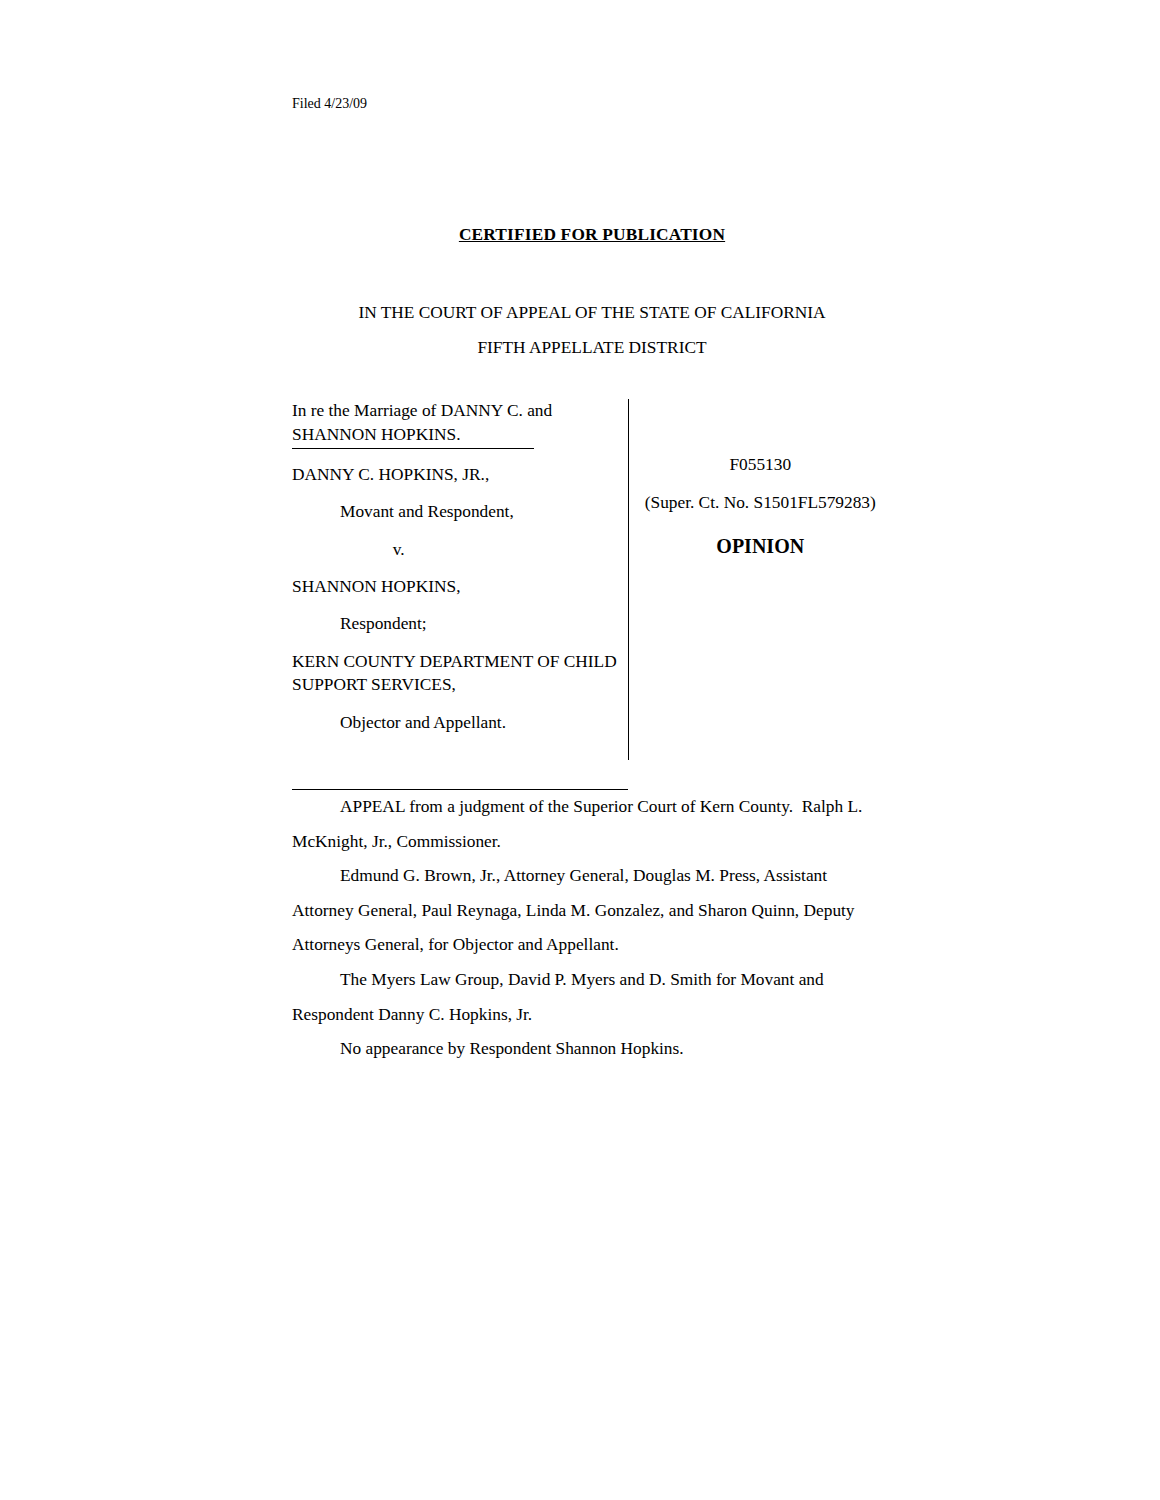Filed 4/23/09
CERTIFIED FOR PUBLICATION
IN THE COURT OF APPEAL OF THE STATE OF CALIFORNIA
FIFTH APPELLATE DISTRICT
| In re the Marriage of DANNY C. and SHANNON HOPKINS. DANNY C. HOPKINS, JR., Movant and Respondent, v. SHANNON HOPKINS, Respondent; KERN COUNTY DEPARTMENT OF CHILD SUPPORT SERVICES, Objector and Appellant. | F055130 (Super. Ct. No. S1501FL579283) OPINION |
APPEAL from a judgment of the Superior Court of Kern County. Ralph L. McKnight, Jr., Commissioner.
Edmund G. Brown, Jr., Attorney General, Douglas M. Press, Assistant Attorney General, Paul Reynaga, Linda M. Gonzalez, and Sharon Quinn, Deputy Attorneys General, for Objector and Appellant.
The Myers Law Group, David P. Myers and D. Smith for Movant and Respondent Danny C. Hopkins, Jr.
No appearance by Respondent Shannon Hopkins.